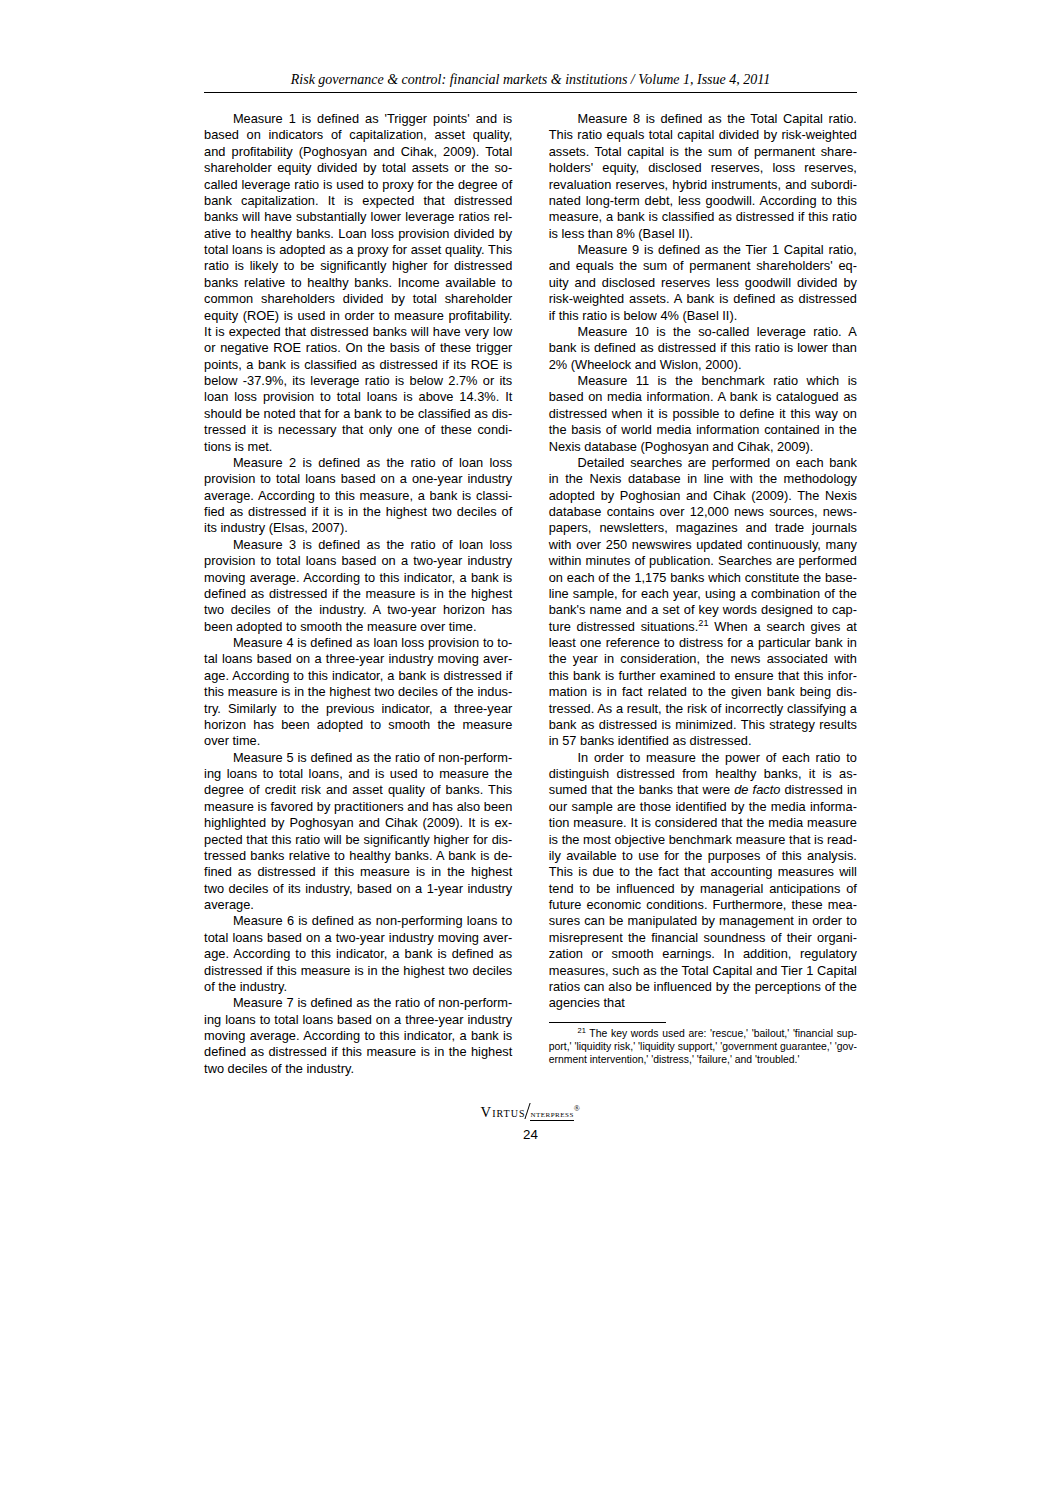Risk governance & control: financial markets & institutions / Volume 1, Issue 4, 2011
Measure 1 is defined as 'Trigger points' and is based on indicators of capitalization, asset quality, and profitability (Poghosyan and Cihak, 2009). Total shareholder equity divided by total assets or the so-called leverage ratio is used to proxy for the degree of bank capitalization. It is expected that distressed banks will have substantially lower leverage ratios relative to healthy banks. Loan loss provision divided by total loans is adopted as a proxy for asset quality. This ratio is likely to be significantly higher for distressed banks relative to healthy banks. Income available to common shareholders divided by total shareholder equity (ROE) is used in order to measure profitability. It is expected that distressed banks will have very low or negative ROE ratios. On the basis of these trigger points, a bank is classified as distressed if its ROE is below -37.9%, its leverage ratio is below 2.7% or its loan loss provision to total loans is above 14.3%. It should be noted that for a bank to be classified as distressed it is necessary that only one of these conditions is met.
Measure 2 is defined as the ratio of loan loss provision to total loans based on a one-year industry average. According to this measure, a bank is classified as distressed if it is in the highest two deciles of its industry (Elsas, 2007).
Measure 3 is defined as the ratio of loan loss provision to total loans based on a two-year industry moving average. According to this indicator, a bank is defined as distressed if the measure is in the highest two deciles of the industry. A two-year horizon has been adopted to smooth the measure over time.
Measure 4 is defined as loan loss provision to total loans based on a three-year industry moving average. According to this indicator, a bank is distressed if this measure is in the highest two deciles of the industry. Similarly to the previous indicator, a three-year horizon has been adopted to smooth the measure over time.
Measure 5 is defined as the ratio of non-performing loans to total loans, and is used to measure the degree of credit risk and asset quality of banks. This measure is favored by practitioners and has also been highlighted by Poghosyan and Cihak (2009). It is expected that this ratio will be significantly higher for distressed banks relative to healthy banks. A bank is defined as distressed if this measure is in the highest two deciles of its industry, based on a 1-year industry average.
Measure 6 is defined as non-performing loans to total loans based on a two-year industry moving average. According to this indicator, a bank is defined as distressed if this measure is in the highest two deciles of the industry.
Measure 7 is defined as the ratio of non-performing loans to total loans based on a three-year industry moving average. According to this indicator, a bank is defined as distressed if this measure is in the highest two deciles of the industry.
Measure 8 is defined as the Total Capital ratio. This ratio equals total capital divided by risk-weighted assets. Total capital is the sum of permanent shareholders' equity, disclosed reserves, loss reserves, revaluation reserves, hybrid instruments, and subordinated long-term debt, less goodwill. According to this measure, a bank is classified as distressed if this ratio is less than 8% (Basel II).
Measure 9 is defined as the Tier 1 Capital ratio, and equals the sum of permanent shareholders' equity and disclosed reserves less goodwill divided by risk-weighted assets. A bank is defined as distressed if this ratio is below 4% (Basel II).
Measure 10 is the so-called leverage ratio. A bank is defined as distressed if this ratio is lower than 2% (Wheelock and Wislon, 2000).
Measure 11 is the benchmark ratio which is based on media information. A bank is catalogued as distressed when it is possible to define it this way on the basis of world media information contained in the Nexis database (Poghosyan and Cihak, 2009).
Detailed searches are performed on each bank in the Nexis database in line with the methodology adopted by Poghosian and Cihak (2009). The Nexis database contains over 12,000 news sources, newspapers, newsletters, magazines and trade journals with over 250 newswires updated continuously, many within minutes of publication. Searches are performed on each of the 1,175 banks which constitute the baseline sample, for each year, using a combination of the bank's name and a set of key words designed to capture distressed situations.21 When a search gives at least one reference to distress for a particular bank in the year in consideration, the news associated with this bank is further examined to ensure that this information is in fact related to the given bank being distressed. As a result, the risk of incorrectly classifying a bank as distressed is minimized. This strategy results in 57 banks identified as distressed.
In order to measure the power of each ratio to distinguish distressed from healthy banks, it is assumed that the banks that were de facto distressed in our sample are those identified by the media information measure. It is considered that the media measure is the most objective benchmark measure that is readily available to use for the purposes of this analysis. This is due to the fact that accounting measures will tend to be influenced by managerial anticipations of future economic conditions. Furthermore, these measures can be manipulated by management in order to misrepresent the financial soundness of their organization or smooth earnings. In addition, regulatory measures, such as the Total Capital and Tier 1 Capital ratios can also be influenced by the perceptions of the agencies that
21 The key words used are: 'rescue,' 'bailout,' 'financial support,' 'liquidity risk,' 'liquidity support,' 'government guarantee,' 'government intervention,' 'distress,' 'failure,' and 'troubled.'
Virtus nterpress®
24